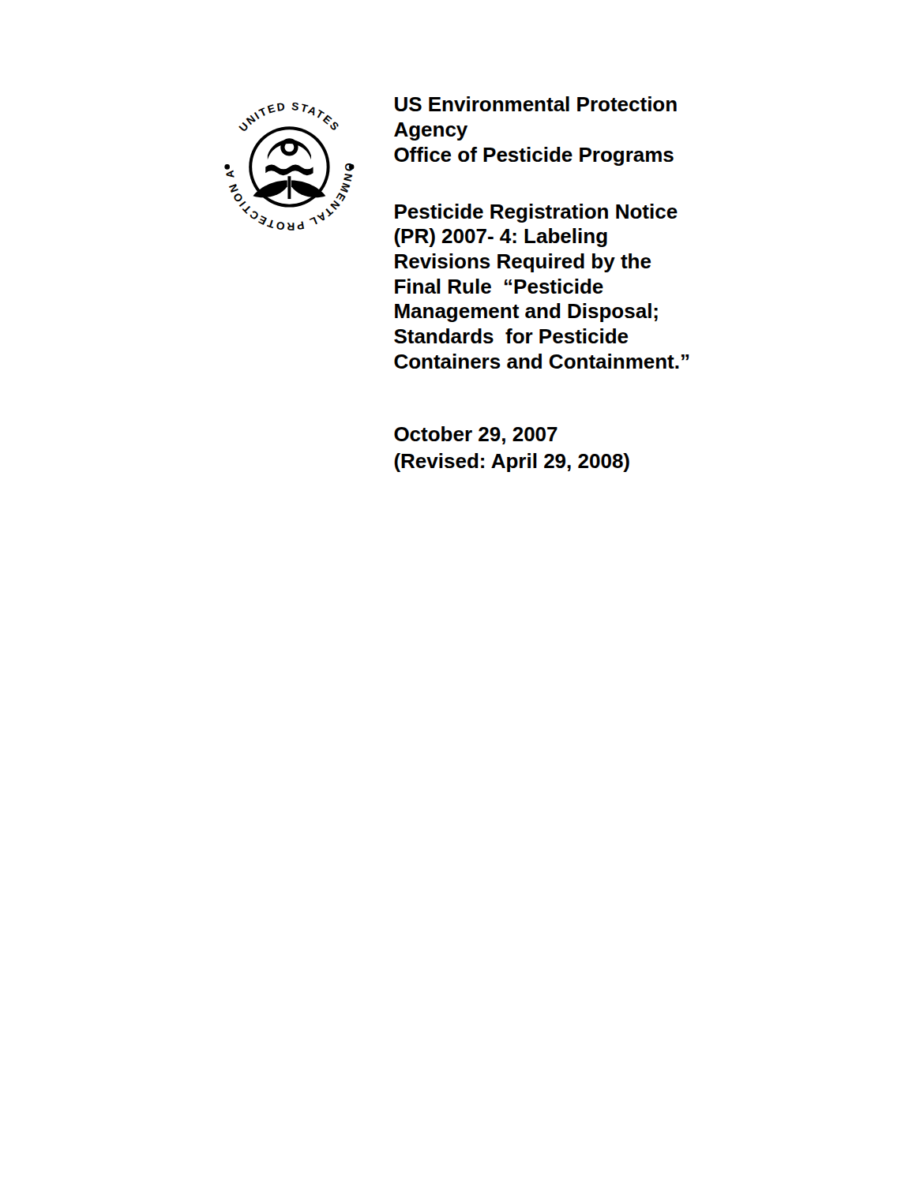UNITED STATES ENVIRONMENTAL PROTECTION AGENCY
US Environmental Protection Agency
Office of Pesticide Programs
Pesticide Registration Notice (PR) 2007- 4: Labeling Revisions Required by the Final Rule “Pesticide Management and Disposal; Standards for Pesticide Containers and Containment.”
October 29, 2007
(Revised: April 29, 2008)